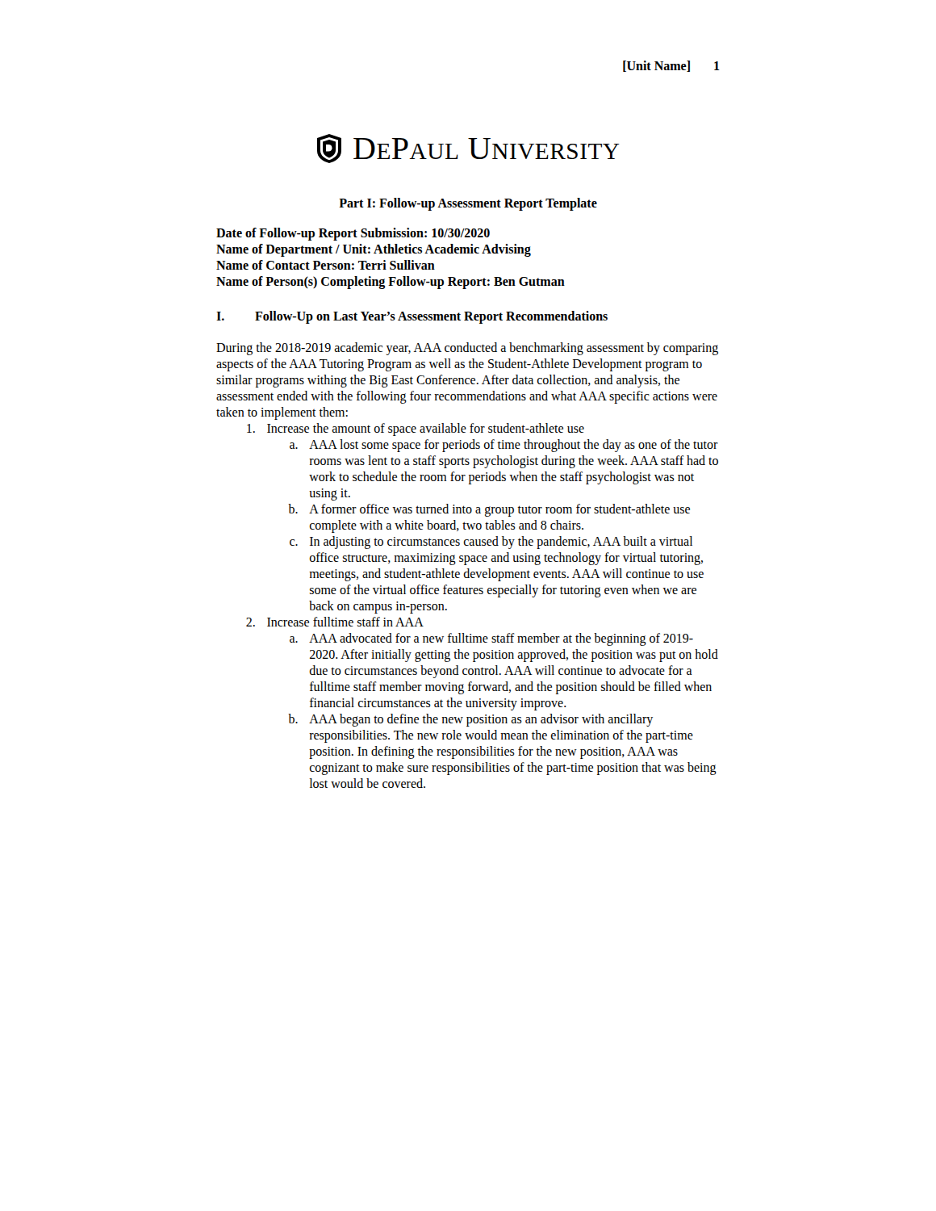[Unit Name] 1
DEPAUL UNIVERSITY
Part I: Follow-up Assessment Report Template
Date of Follow-up Report Submission: 10/30/2020
Name of Department / Unit: Athletics Academic Advising
Name of Contact Person: Terri Sullivan
Name of Person(s) Completing Follow-up Report: Ben Gutman
I. Follow-Up on Last Year’s Assessment Report Recommendations
During the 2018-2019 academic year, AAA conducted a benchmarking assessment by comparing aspects of the AAA Tutoring Program as well as the Student-Athlete Development program to similar programs withing the Big East Conference. After data collection, and analysis, the assessment ended with the following four recommendations and what AAA specific actions were taken to implement them:
Increase the amount of space available for student-athlete use
AAA lost some space for periods of time throughout the day as one of the tutor rooms was lent to a staff sports psychologist during the week. AAA staff had to work to schedule the room for periods when the staff psychologist was not using it.
A former office was turned into a group tutor room for student-athlete use complete with a white board, two tables and 8 chairs.
In adjusting to circumstances caused by the pandemic, AAA built a virtual office structure, maximizing space and using technology for virtual tutoring, meetings, and student-athlete development events. AAA will continue to use some of the virtual office features especially for tutoring even when we are back on campus in-person.
Increase fulltime staff in AAA
AAA advocated for a new fulltime staff member at the beginning of 2019-2020. After initially getting the position approved, the position was put on hold due to circumstances beyond control. AAA will continue to advocate for a fulltime staff member moving forward, and the position should be filled when financial circumstances at the university improve.
AAA began to define the new position as an advisor with ancillary responsibilities. The new role would mean the elimination of the part-time position. In defining the responsibilities for the new position, AAA was cognizant to make sure responsibilities of the part-time position that was being lost would be covered.